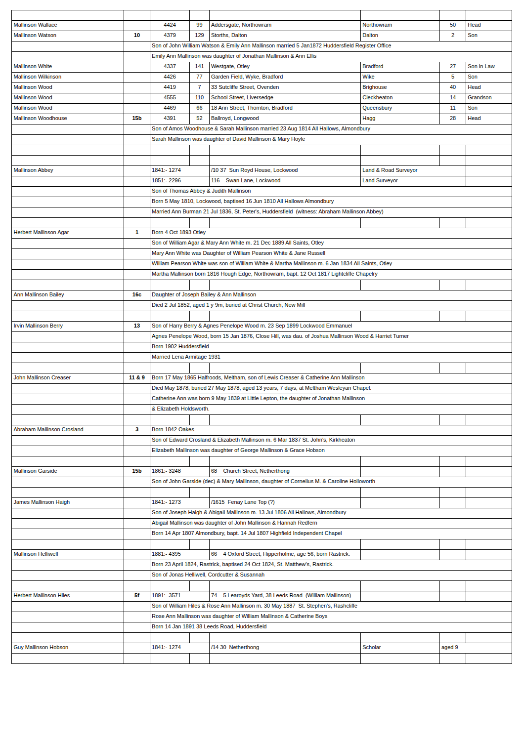| | Mallinson Wallace | | 4424 | 99 | Addersgate, Northowram | Northowram | 50 | Head | |
| | Mallinson Watson | 10 | 4379 | 129 | Storths, Dalton | Dalton | 2 | Son | |
| | | | Son of John William Watson & Emily Ann Mallinson married 5 Jan1872 Huddersfield Register Office | |
| | | | Emily Ann Mallinson was daughter of Jonathan Mallinson & Ann Ellis | |
| | Mallinson White | | 4337 | 141 | Westgate, Otley | Bradford | 27 | Son in Law | |
| | Mallinson Wilkinson | | 4426 | 77 | Garden Field, Wyke, Bradford | Wike | 5 | Son | |
| | Mallinson Wood | | 4419 | 7 | 33 Sutcliffe Street, Ovenden | Brighouse | 40 | Head | |
| | Mallinson Wood | | 4555 | 110 | School Street, Liversedge | Cleckheaton | 14 | Grandson | |
| | Mallinson Wood | | 4469 | 66 | 18 Ann Street, Thornton, Bradford | Queensbury | 11 | Son | |
| | Mallinson Woodhouse | 15b | 4391 | 52 | Ballroyd, Longwood | Hagg | 28 | Head | |
| | | | Son of Amos Woodhouse & Sarah Mallinson married 23 Aug 1814 All Hallows, Almondbury | |
| | | | Sarah Mallinson was daughter of David Mallinson & Mary Hoyle | |
| | Mallinson Abbey | | 1841:- 1274 | /10 37 Sun Royd House, Lockwood | Land & Road Surveyor | | |
| | | | 1851:- 2296 | 116 Swan Lane, Lockwood | Land Surveyor | | |
| | | | Son of Thomas Abbey & Judith Mallinson | |
| | | | Born 5 May 1810, Lockwood, baptised 16 Jun 1810 All Hallows Almondbury | |
| | | | Married Ann Burman 21 Jul 1836, St. Peter's, Huddersfield (witness: Abraham Mallinson Abbey) | |
| | Herbert Mallinson Agar | 1 | Born 4 Oct 1893 Otley | |
| | | | Son of William Agar & Mary Ann White m. 21 Dec 1889 All Saints, Otley | |
| | | | Mary Ann White was Daughter of William Pearson White & Jane Russell | |
| | | | William Pearson White was son of William White & Martha Mallinson m. 6 Jan 1834 All Saints, Otley | |
| | | | Martha Mallinson born 1816 Hough Edge, Northowram, bapt. 12 Oct 1817 Lightcliffe Chapelry | |
| | Ann Mallinson Bailey | 16c | Daughter of Joseph Bailey & Ann Mallinson | |
| | | | Died 2 Jul 1852, aged 1 y 9m, buried at Christ Church, New Mill | |
| | Irvin Mallinson Berry | 13 | Son of Harry Berry & Agnes Penelope Wood m. 23 Sep 1899 Lockwood Emmanuel | |
| | | | Agnes Penelope Wood, born 15 Jan 1876, Close Hill, was dau. of Joshua Mallinson Wood & Harriet Turner | |
| | | | Born 1902 Huddersfield | |
| | | | Married Lena Armitage 1931 | |
| | John Mallinson Creaser | 11 & 9 | Born 17 May 1865 Halfroods, Meltham, son of Lewis Creaser & Catherine Ann Mallinson | |
| | | | Died May 1878, buried 27 May 1878, aged 13 years, 7 days, at Meltham Wesleyan Chapel. | |
| | | | Catherine Ann was born 9 May 1839 at Little Lepton, the daughter of Jonathan Mallinson | |
| | | | & Elizabeth Holdsworth. | |
| | Abraham Mallinson Crosland | 3 | Born 1842 Oakes | |
| | | | Son of Edward Crosland & Elizabeth Mallinson m. 6 Mar 1837 St. John's, Kirkheaton | |
| | | | Elizabeth Mallinson was daughter of George Mallinson & Grace Hobson | |
| | Mallinson Garside | 15b | 1861:- 3248 | 68 Church Street, Netherthong | | | | |
| | | | Son of John Garside (dec) & Mary Mallinson, daughter of Cornelius M. & Caroline Holloworth | |
| | James Mallinson Haigh | | 1841:- 1273 | /1615 Fenay Lane Top (?) | | | | |
| | | | Son of Joseph Haigh & Abigail Mallinson m. 13 Jul 1806 All Hallows, Almondbury | |
| | | | Abigail Mallinson was daughter of John Mallinson & Hannah Redfern | |
| | | | Born 14 Apr 1807 Almondbury, bapt. 14 Jul 1807 Highfield Independent Chapel | |
| | Mallinson Helliwell | | 1881:- 4395 | 66 4 Oxford Street, Hipperholme, age 56, born Rastrick. | | | | |
| | | | Born 23 April 1824, Rastrick, baptised 24 Oct 1824, St. Matthew's, Rastrick. | |
| | | | Son of Jonas Helliwell, Cordcutter & Susannah | |
| | Herbert Mallinson Hiles | 5f | 1891:- 3571 | 74 5 Learoyds Yard, 38 Leeds Road (William Mallinson) | | | | |
| | | | Son of William Hiles & Rose Ann Mallinson m. 30 May 1887 St. Stephen's, Rashcliffe | |
| | | | Rose Ann Mallinson was daughter of William Mallinson & Catherine Boys | |
| | | | Born 14 Jan 1891 38 Leeds Road, Huddersfield | |
| | Guy Mallinson Hobson | | 1841:- 1274 | /14 30 Netherthong | Scholar | aged 9 | |